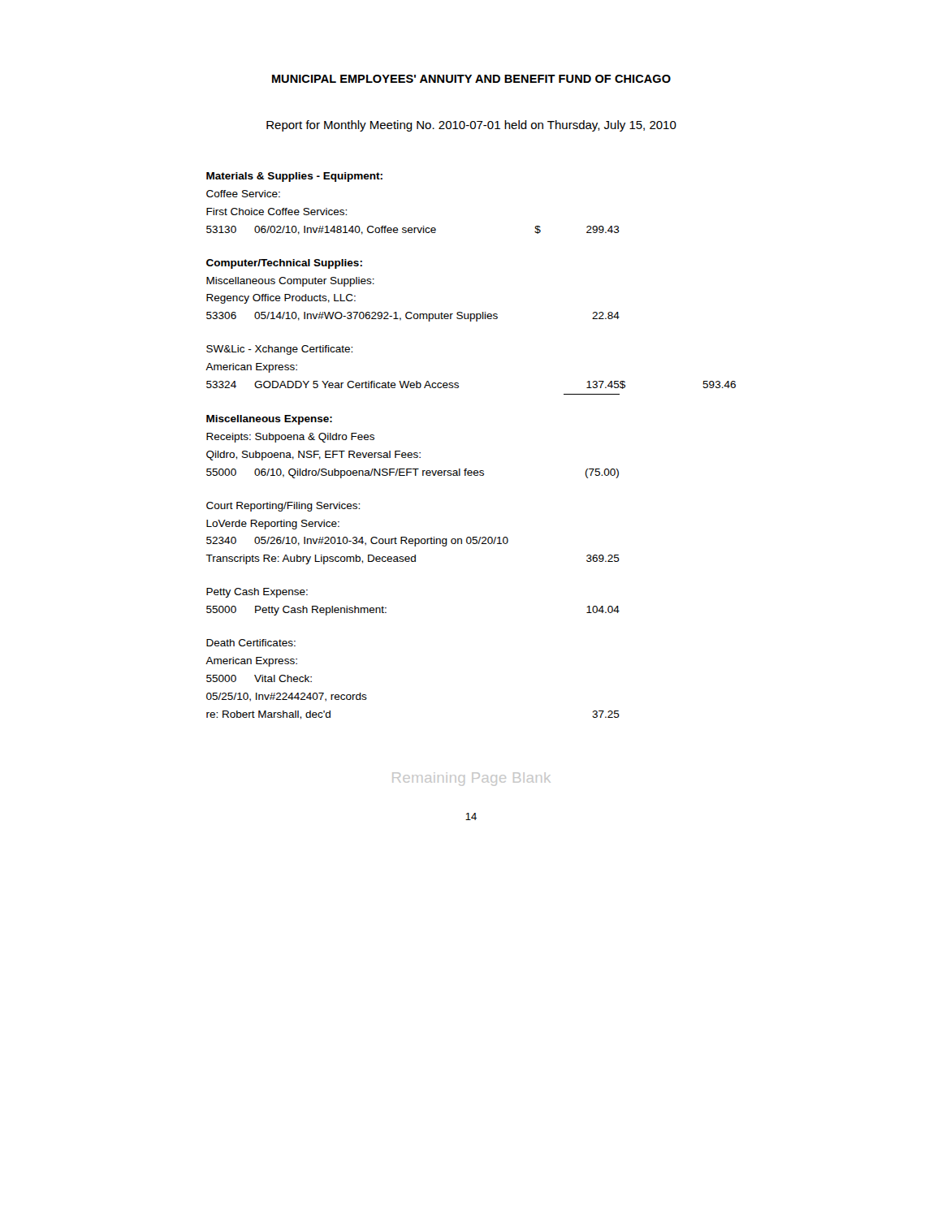MUNICIPAL EMPLOYEES' ANNUITY AND BENEFIT FUND OF CHICAGO
Report for Monthly Meeting No. 2010-07-01 held on Thursday, July 15, 2010
| Materials & Supplies - Equipment: | | | | |
| Coffee Service: | | | | |
| First Choice Coffee Services: | | | | |
| 53130 06/02/10, Inv#148140, Coffee service | $ | 299.43 | | |
| Computer/Technical Supplies: | | | | |
| Miscellaneous Computer Supplies: | | | | |
| Regency Office Products, LLC: | | | | |
| 53306 05/14/10, Inv#WO-3706292-1, Computer Supplies | | 22.84 | | |
| SW&Lic - Xchange Certificate: | | | | |
| American Express: | | | | |
| 53324 GODADDY 5 Year Certificate Web Access | | 137.45 | $ | 593.46 |
| Miscellaneous Expense: | | | | |
| Receipts: Subpoena & Qildro Fees | | | | |
| Qildro, Subpoena, NSF, EFT Reversal Fees: | | | | |
| 55000 06/10, Qildro/Subpoena/NSF/EFT reversal fees | | (75.00) | | |
| Court Reporting/Filing Services: | | | | |
| LoVerde Reporting Service: | | | | |
| 52340 05/26/10, Inv#2010-34, Court Reporting on 05/20/10 | | | | |
| Transcripts Re: Aubry Lipscomb, Deceased | | 369.25 | | |
| Petty Cash Expense: | | | | |
| 55000 Petty Cash Replenishment: | | 104.04 | | |
| Death Certificates: | | | | |
| American Express: | | | | |
| 55000 Vital Check: | | | | |
| 05/25/10, Inv#22442407, records | | | | |
| re: Robert Marshall, dec'd | | 37.25 | | |
Remaining Page Blank
14